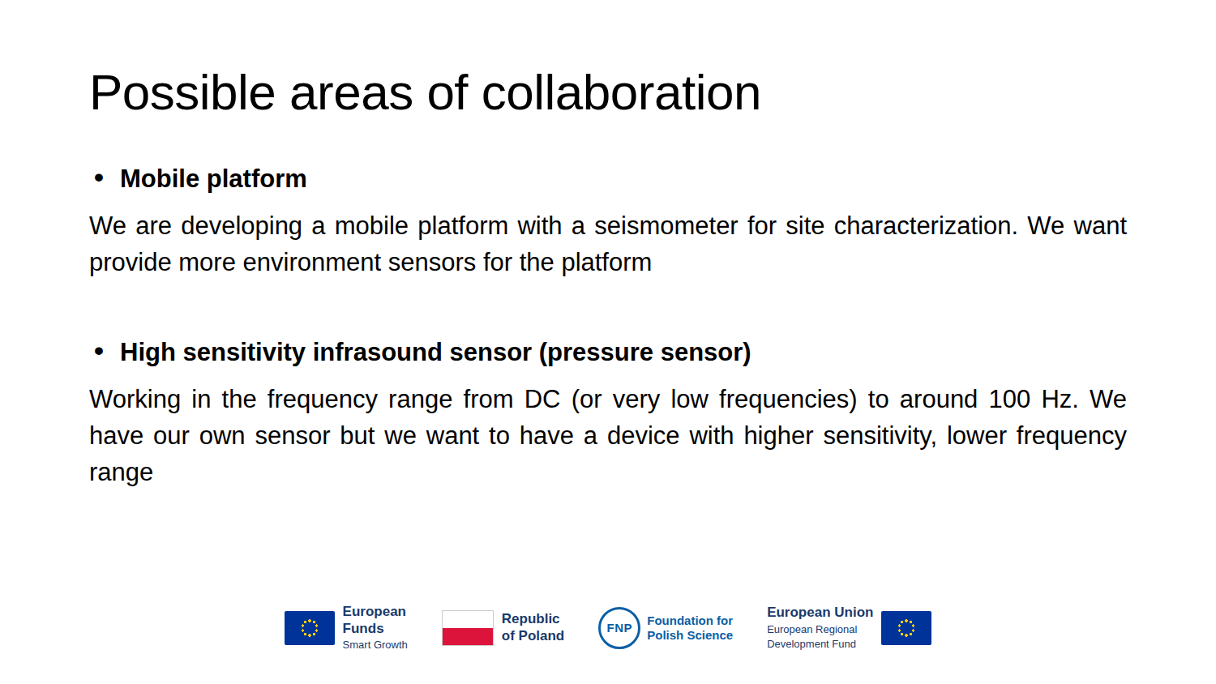Possible areas of collaboration
Mobile platform
We are developing a mobile platform with a seismometer for site characterization. We want provide more environment sensors for the platform
High sensitivity infrasound sensor (pressure sensor)
Working in the frequency range from DC (or very low frequencies) to around 100 Hz. We have our own sensor but we want to have a device with higher sensitivity, lower frequency range
European Funds Smart Growth
Republic of Poland
FNP
Foundation for
Polish Science
European Union European Regional
Development Fund